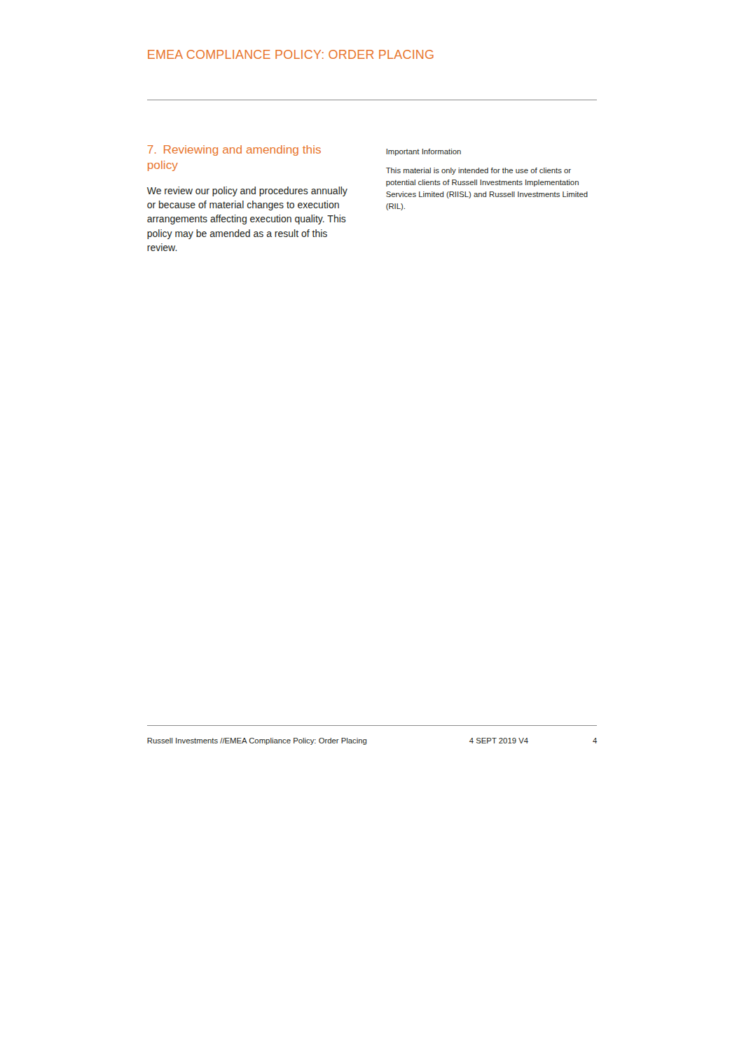EMEA COMPLIANCE POLICY: ORDER PLACING
7. Reviewing and amending this policy
We review our policy and procedures annually or because of material changes to execution arrangements affecting execution quality. This policy may be amended as a result of this review.
Important Information
This material is only intended for the use of clients or potential clients of Russell Investments Implementation Services Limited (RIISL) and Russell Investments Limited (RIL).
Russell Investments //EMEA Compliance Policy: Order Placing
4 SEPT 2019 V4
4